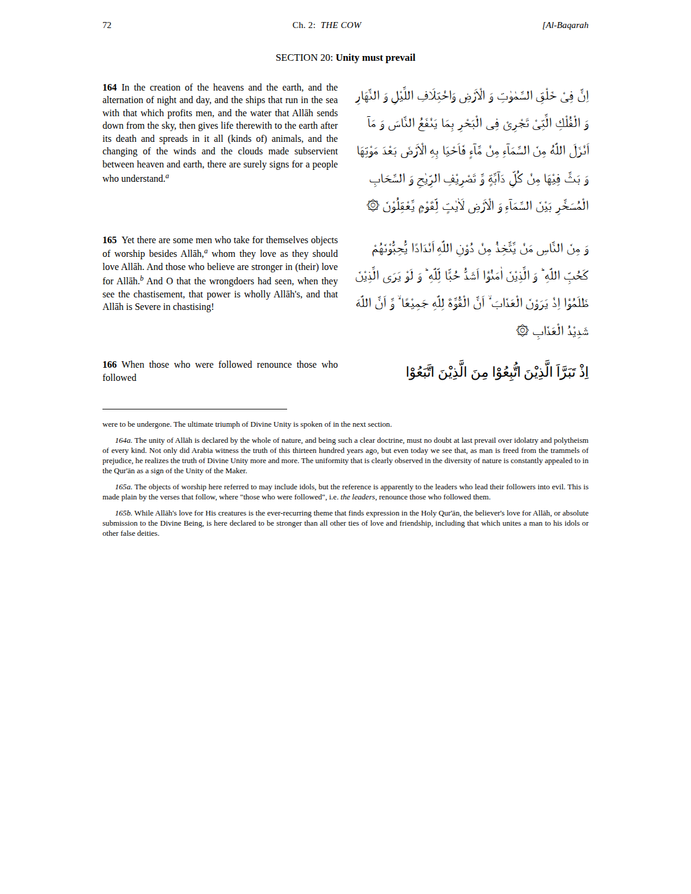72 Ch. 2: THE COW [Al-Baqarah
SECTION 20: Unity must prevail
164 In the creation of the heavens and the earth, and the alternation of night and day, and the ships that run in the sea with that which profits men, and the water that Allāh sends down from the sky, then gives life therewith to the earth after its death and spreads in it all (kinds of) animals, and the changing of the winds and the clouds made subservient between heaven and earth, there are surely signs for a people who understand.a
اِنَّ فِیْ خَلْقِ السَّمٰوٰتِ وَ الْاَرْضِ وَاخْتِلَافِ اللَّیْلِ وَ النَّهَارِ وَ الْفُلْكِ الَّتِیْ تَجْرِیْ فِی الْبَحْرِ بِمَا یَنْفَعُ النَّاسَ وَ مَآ اَنْزَلَ اللّٰهُ مِنَ السَّمَآءِ مِنْ مَّآءٍ فَاَحْیَا بِهِ الْاَرْضَ بَعْدَ مَوْتِهَا وَ بَثَّ فِیْهَا مِنْ كُلِّ دَآبَّةٍ وَّ تَصْرِیْفِ الرِّیٰحِ وَ السَّحَابِ الْمُسَخَّرِ بَیْنَ السَّمَآءِ وَ الْاَرْضِ لَاٰیٰتٍ لِّقَوْمٍ یَّعْقِلُوْنَ ۞
165 Yet there are some men who take for themselves objects of worship besides Allāh,a whom they love as they should love Allāh. And those who believe are stronger in (their) love for Allāh.b And O that the wrongdoers had seen, when they see the chastisement, that power is wholly Allāh's, and that Allāh is Severe in chastising!
وَ مِنَ النَّاسِ مَنْ یَّتَّخِذُ مِنْ دُوْنِ اللّٰهِ اَنْدَادًا یُّحِبُّوْنَهُمْ كَحُبِّ اللّٰهِ ؕ وَ الَّذِیْنَ اٰمَنُوْۤا اَشَدُّ حُبًّا لِّلّٰهِ ؕ وَ لَوْ یَرَی الَّذِیْنَ ظَلَمُوْۤا اِذْ یَرَوْنَ الْعَذَابَ ۙ اَنَّ الْقُوَّةَ لِلّٰهِ جَمِیْعًا ۙ وَّ اَنَّ اللّٰهَ شَدِیْدُ الْعَذَابِ ۞
166 When those who were followed renounce those who followed
اِذْ تَبَرَّاَ الَّذِیْنَ اتُّبِعُوْا مِنَ الَّذِیْنَ اتَّبَعُوْا
were to be undergone. The ultimate triumph of Divine Unity is spoken of in the next section.
164a. The unity of Allāh is declared by the whole of nature, and being such a clear doctrine, must no doubt at last prevail over idolatry and polytheism of every kind. Not only did Arabia witness the truth of this thirteen hundred years ago, but even today we see that, as man is freed from the trammels of prejudice, he realizes the truth of Divine Unity more and more. The uniformity that is clearly observed in the diversity of nature is constantly appealed to in the Qur'ān as a sign of the Unity of the Maker.
165a. The objects of worship here referred to may include idols, but the reference is apparently to the leaders who lead their followers into evil. This is made plain by the verses that follow, where "those who were followed", i.e. the leaders, renounce those who followed them.
165b. While Allāh's love for His creatures is the ever-recurring theme that finds expression in the Holy Qur'ān, the believer's love for Allāh, or absolute submission to the Divine Being, is here declared to be stronger than all other ties of love and friendship, including that which unites a man to his idols or other false deities.